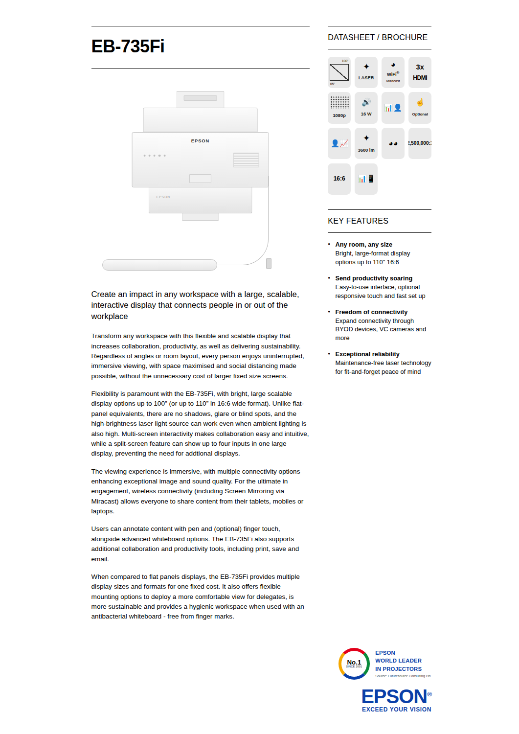EB-735Fi
EPSON
EPSON
Create an impact in any workspace with a large, scalable, interactive display that connects people in or out of the workplace
Transform any workspace with this flexible and scalable display that increases collaboration, productivity, as well as delivering sustainability. Regardless of angles or room layout, every person enjoys uninterrupted, immersive viewing, with space maximised and social distancing made possible, without the unnecessary cost of larger fixed size screens.
Flexibility is paramount with the EB-735Fi, with bright, large scalable display options up to 100" (or up to 110” in 16:6 wide format). Unlike flat-panel equivalents, there are no shadows, glare or blind spots, and the high-brightness laser light source can work even when ambient lighting is also high. Multi-screen interactivity makes collaboration easy and intuitive, while a split-screen feature can show up to four inputs in one large display, preventing the need for addtional displays.
The viewing experience is immersive, with multiple connectivity options enhancing exceptional image and sound quality. For the ultimate in engagement, wireless connectivity (including Screen Mirroring via Miracast) allows everyone to share content from their tablets, mobiles or laptops.
Users can annotate content with pen and (optional) finger touch, alongside advanced whiteboard options. The EB-735Fi also supports additional collaboration and productivity tools, including print, save and email.
When compared to flat panels displays, the EB-735Fi provides multiple display sizes and formats for one fixed cost. It also offers flexible mounting options to deploy a more comfortable view for delegates, is more sustainable and provides a hygienic workspace when used with an antibacterial whiteboard - free from finger marks.
DATASHEET / BROCHURE
100" 65"
✦ LASER
◕ WiFi® Miracast
3x
HDMI
1080p
🔊
16 W
📊 👤
☝
Optional
👤📈
✦
3600 lm
◕◕
2,500,000:1
16:6
📊📱
KEY FEATURES
Any room, any size Bright, large-format display options up to 110" 16:6
Send productivity soaring Easy-to-use interface, optional responsive touch and fast set up
Freedom of connectivity Expand connectivity through BYOD devices, VC cameras and more
Exceptional reliability Maintenance-free laser technology for fit-and-forget peace of mind
No.1 SINCE 2001
EPSON
WORLD LEADER
IN PROJECTORS
Source: Futuresource Consulting Ltd.
EPSON®
EXCEED YOUR VISION